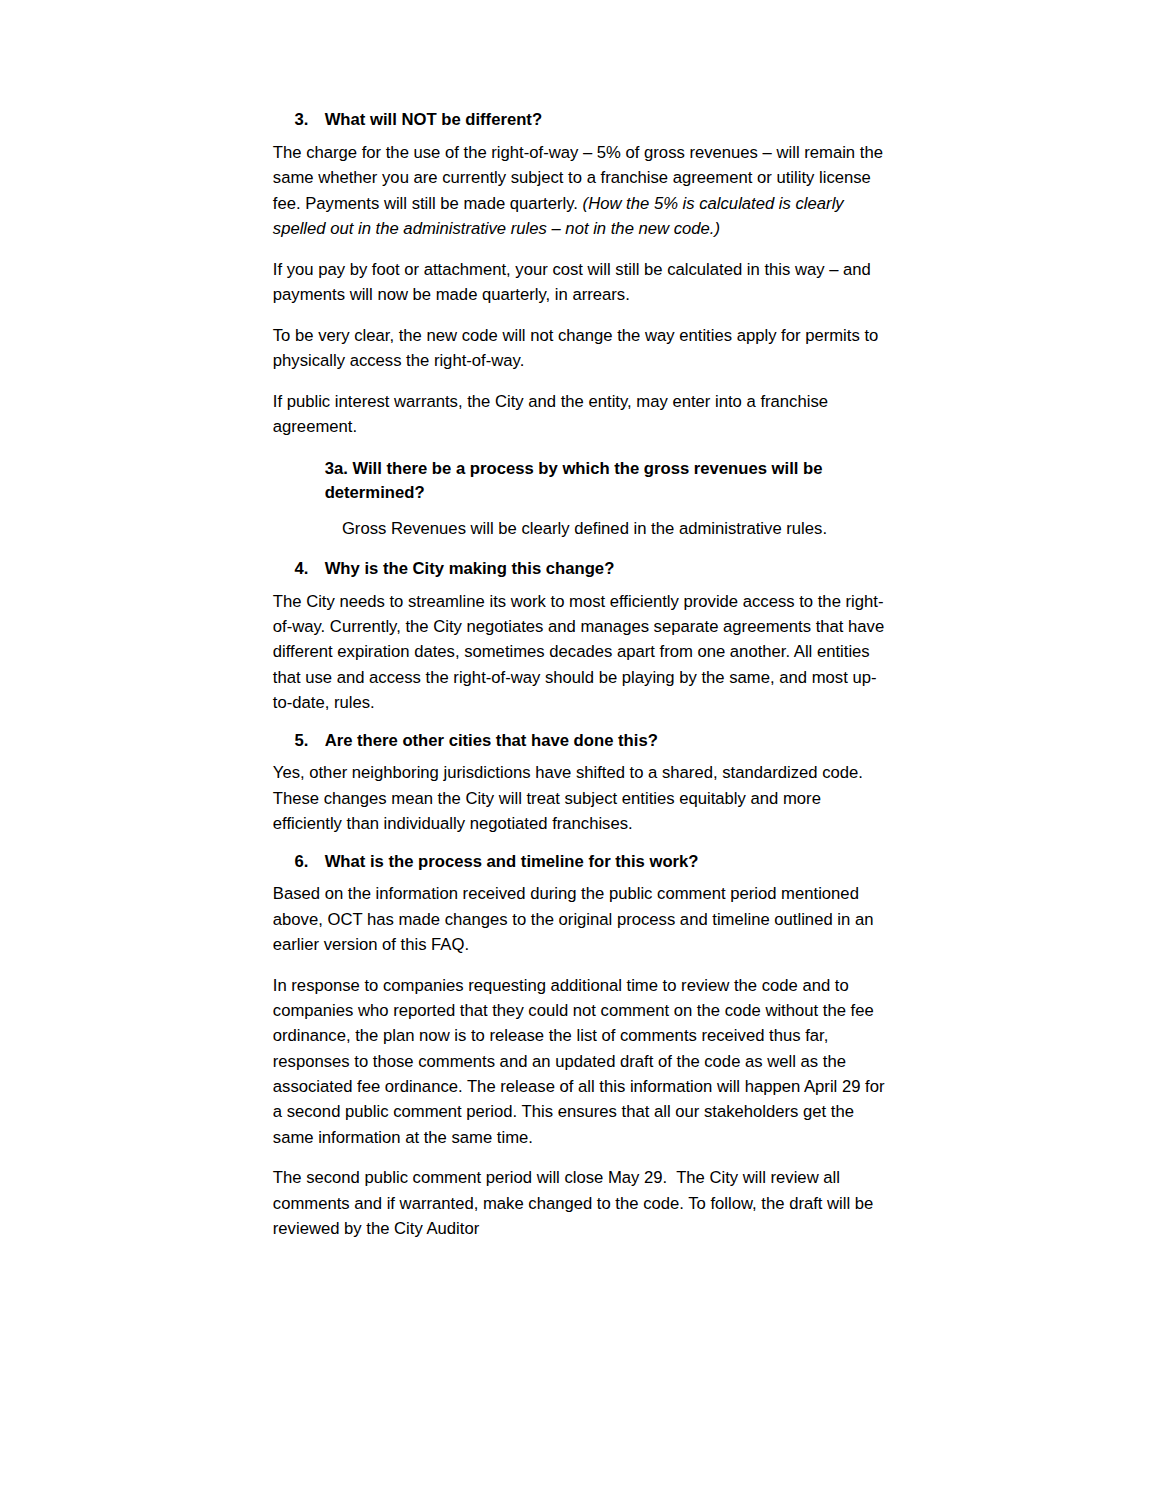What will NOT be different?
The charge for the use of the right-of-way – 5% of gross revenues – will remain the same whether you are currently subject to a franchise agreement or utility license fee. Payments will still be made quarterly. (How the 5% is calculated is clearly spelled out in the administrative rules – not in the new code.)
If you pay by foot or attachment, your cost will still be calculated in this way – and payments will now be made quarterly, in arrears.
To be very clear, the new code will not change the way entities apply for permits to physically access the right-of-way.
If public interest warrants, the City and the entity, may enter into a franchise agreement.
3a. Will there be a process by which the gross revenues will be determined?
Gross Revenues will be clearly defined in the administrative rules.
Why is the City making this change?
The City needs to streamline its work to most efficiently provide access to the right-of-way. Currently, the City negotiates and manages separate agreements that have different expiration dates, sometimes decades apart from one another. All entities that use and access the right-of-way should be playing by the same, and most up-to-date, rules.
Are there other cities that have done this?
Yes, other neighboring jurisdictions have shifted to a shared, standardized code. These changes mean the City will treat subject entities equitably and more efficiently than individually negotiated franchises.
What is the process and timeline for this work?
Based on the information received during the public comment period mentioned above, OCT has made changes to the original process and timeline outlined in an earlier version of this FAQ.
In response to companies requesting additional time to review the code and to companies who reported that they could not comment on the code without the fee ordinance, the plan now is to release the list of comments received thus far, responses to those comments and an updated draft of the code as well as the associated fee ordinance. The release of all this information will happen April 29 for a second public comment period. This ensures that all our stakeholders get the same information at the same time.
The second public comment period will close May 29. The City will review all comments and if warranted, make changed to the code. To follow, the draft will be reviewed by the City Auditor